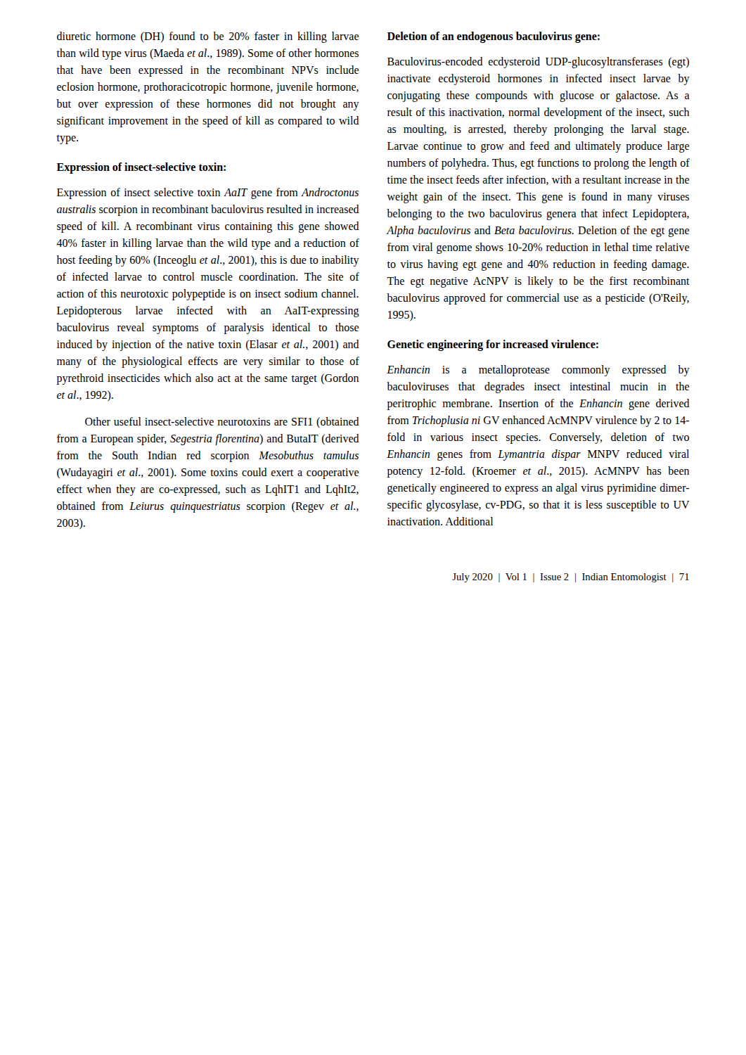diuretic hormone (DH) found to be 20% faster in killing larvae than wild type virus (Maeda et al., 1989). Some of other hormones that have been expressed in the recombinant NPVs include eclosion hormone, prothoracicotropic hormone, juvenile hormone, but over expression of these hormones did not brought any significant improvement in the speed of kill as compared to wild type.
Expression of insect-selective toxin:
Expression of insect selective toxin AaIT gene from Androctonus australis scorpion in recombinant baculovirus resulted in increased speed of kill. A recombinant virus containing this gene showed 40% faster in killing larvae than the wild type and a reduction of host feeding by 60% (Inceoglu et al., 2001), this is due to inability of infected larvae to control muscle coordination. The site of action of this neurotoxic polypeptide is on insect sodium channel. Lepidopterous larvae infected with an AaIT-expressing baculovirus reveal symptoms of paralysis identical to those induced by injection of the native toxin (Elasar et al., 2001) and many of the physiological effects are very similar to those of pyrethroid insecticides which also act at the same target (Gordon et al., 1992).
Other useful insect-selective neurotoxins are SFI1 (obtained from a European spider, Segestria florentina) and ButaIT (derived from the South Indian red scorpion Mesobuthus tamulus (Wudayagiri et al., 2001). Some toxins could exert a cooperative effect when they are co-expressed, such as LqhIT1 and LqhIt2, obtained from Leiurus quinquestriatus scorpion (Regev et al., 2003).
Deletion of an endogenous baculovirus gene:
Baculovirus-encoded ecdysteroid UDP-glucosyltransferases (egt) inactivate ecdysteroid hormones in infected insect larvae by conjugating these compounds with glucose or galactose. As a result of this inactivation, normal development of the insect, such as moulting, is arrested, thereby prolonging the larval stage. Larvae continue to grow and feed and ultimately produce large numbers of polyhedra. Thus, egt functions to prolong the length of time the insect feeds after infection, with a resultant increase in the weight gain of the insect. This gene is found in many viruses belonging to the two baculovirus genera that infect Lepidoptera, Alpha baculovirus and Beta baculovirus. Deletion of the egt gene from viral genome shows 10-20% reduction in lethal time relative to virus having egt gene and 40% reduction in feeding damage. The egt negative AcNPV is likely to be the first recombinant baculovirus approved for commercial use as a pesticide (O'Reily, 1995).
Genetic engineering for increased virulence:
Enhancin is a metalloprotease commonly expressed by baculoviruses that degrades insect intestinal mucin in the peritrophic membrane. Insertion of the Enhancin gene derived from Trichoplusia ni GV enhanced AcMNPV virulence by 2 to 14-fold in various insect species. Conversely, deletion of two Enhancin genes from Lymantria dispar MNPV reduced viral potency 12-fold. (Kroemer et al., 2015). AcMNPV has been genetically engineered to express an algal virus pyrimidine dimer-specific glycosylase, cv-PDG, so that it is less susceptible to UV inactivation. Additional
July 2020 | Vol 1 | Issue 2 | Indian Entomologist | 71